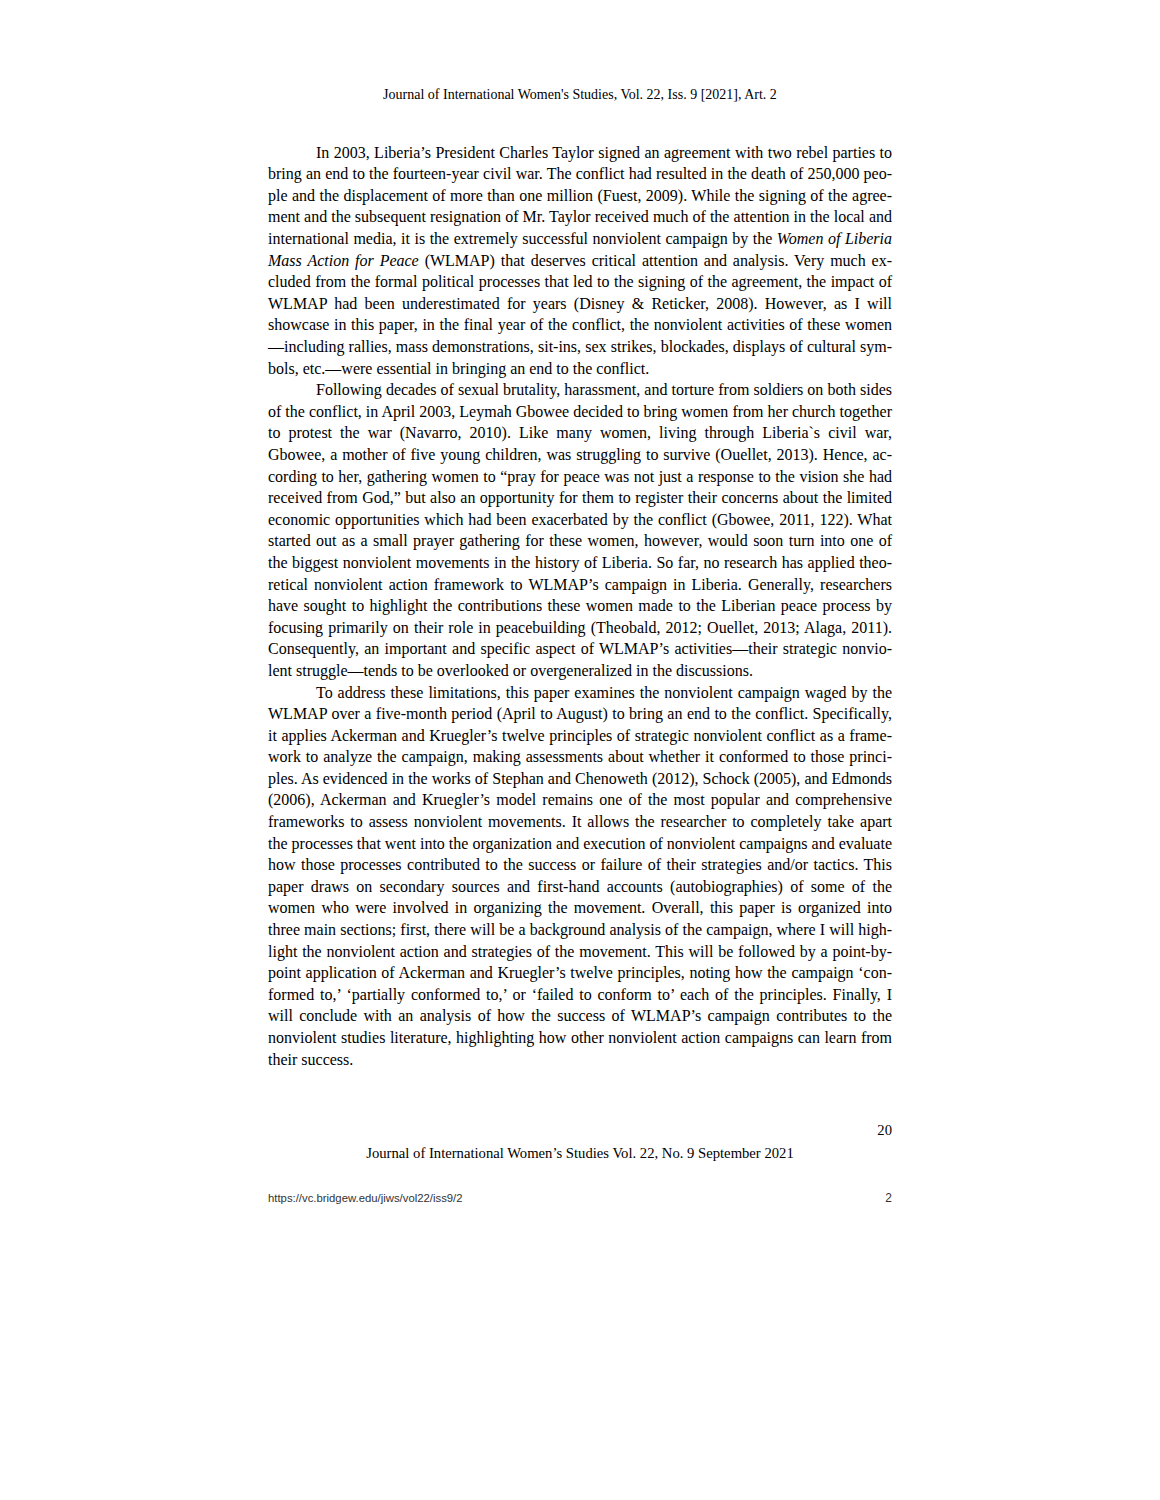Journal of International Women's Studies, Vol. 22, Iss. 9 [2021], Art. 2
In 2003, Liberia’s President Charles Taylor signed an agreement with two rebel parties to bring an end to the fourteen-year civil war. The conflict had resulted in the death of 250,000 people and the displacement of more than one million (Fuest, 2009). While the signing of the agreement and the subsequent resignation of Mr. Taylor received much of the attention in the local and international media, it is the extremely successful nonviolent campaign by the Women of Liberia Mass Action for Peace (WLMAP) that deserves critical attention and analysis. Very much excluded from the formal political processes that led to the signing of the agreement, the impact of WLMAP had been underestimated for years (Disney & Reticker, 2008). However, as I will showcase in this paper, in the final year of the conflict, the nonviolent activities of these women—including rallies, mass demonstrations, sit-ins, sex strikes, blockades, displays of cultural symbols, etc.—were essential in bringing an end to the conflict.
Following decades of sexual brutality, harassment, and torture from soldiers on both sides of the conflict, in April 2003, Leymah Gbowee decided to bring women from her church together to protest the war (Navarro, 2010). Like many women, living through Liberia`s civil war, Gbowee, a mother of five young children, was struggling to survive (Ouellet, 2013). Hence, according to her, gathering women to “pray for peace was not just a response to the vision she had received from God,” but also an opportunity for them to register their concerns about the limited economic opportunities which had been exacerbated by the conflict (Gbowee, 2011, 122). What started out as a small prayer gathering for these women, however, would soon turn into one of the biggest nonviolent movements in the history of Liberia. So far, no research has applied theoretical nonviolent action framework to WLMAP’s campaign in Liberia. Generally, researchers have sought to highlight the contributions these women made to the Liberian peace process by focusing primarily on their role in peacebuilding (Theobald, 2012; Ouellet, 2013; Alaga, 2011). Consequently, an important and specific aspect of WLMAP’s activities—their strategic nonviolent struggle—tends to be overlooked or overgeneralized in the discussions.
To address these limitations, this paper examines the nonviolent campaign waged by the WLMAP over a five-month period (April to August) to bring an end to the conflict. Specifically, it applies Ackerman and Kruegler’s twelve principles of strategic nonviolent conflict as a framework to analyze the campaign, making assessments about whether it conformed to those principles. As evidenced in the works of Stephan and Chenoweth (2012), Schock (2005), and Edmonds (2006), Ackerman and Kruegler’s model remains one of the most popular and comprehensive frameworks to assess nonviolent movements. It allows the researcher to completely take apart the processes that went into the organization and execution of nonviolent campaigns and evaluate how those processes contributed to the success or failure of their strategies and/or tactics. This paper draws on secondary sources and first-hand accounts (autobiographies) of some of the women who were involved in organizing the movement. Overall, this paper is organized into three main sections; first, there will be a background analysis of the campaign, where I will highlight the nonviolent action and strategies of the movement. This will be followed by a point-by-point application of Ackerman and Kruegler’s twelve principles, noting how the campaign ‘conformed to,’ ‘partially conformed to,’ or ‘failed to conform to’ each of the principles. Finally, I will conclude with an analysis of how the success of WLMAP’s campaign contributes to the nonviolent studies literature, highlighting how other nonviolent action campaigns can learn from their success.
20
Journal of International Women’s Studies Vol. 22, No. 9 September 2021
https://vc.bridgew.edu/jiws/vol22/iss9/2
2